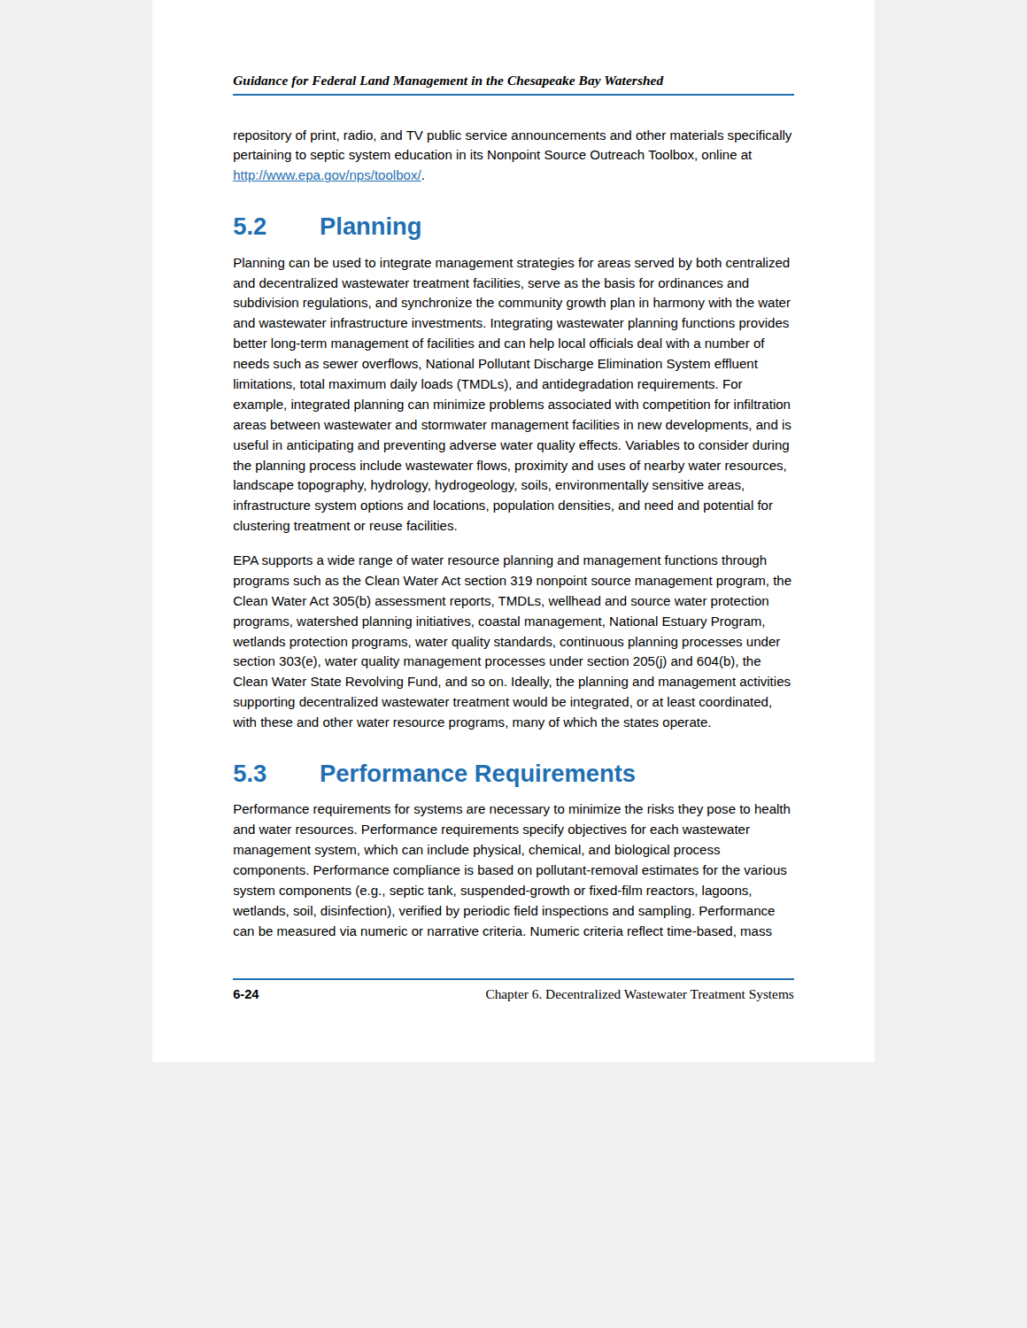Guidance for Federal Land Management in the Chesapeake Bay Watershed
repository of print, radio, and TV public service announcements and other materials specifically pertaining to septic system education in its Nonpoint Source Outreach Toolbox, online at http://www.epa.gov/nps/toolbox/.
5.2 Planning
Planning can be used to integrate management strategies for areas served by both centralized and decentralized wastewater treatment facilities, serve as the basis for ordinances and subdivision regulations, and synchronize the community growth plan in harmony with the water and wastewater infrastructure investments. Integrating wastewater planning functions provides better long-term management of facilities and can help local officials deal with a number of needs such as sewer overflows, National Pollutant Discharge Elimination System effluent limitations, total maximum daily loads (TMDLs), and antidegradation requirements. For example, integrated planning can minimize problems associated with competition for infiltration areas between wastewater and stormwater management facilities in new developments, and is useful in anticipating and preventing adverse water quality effects. Variables to consider during the planning process include wastewater flows, proximity and uses of nearby water resources, landscape topography, hydrology, hydrogeology, soils, environmentally sensitive areas, infrastructure system options and locations, population densities, and need and potential for clustering treatment or reuse facilities.
EPA supports a wide range of water resource planning and management functions through programs such as the Clean Water Act section 319 nonpoint source management program, the Clean Water Act 305(b) assessment reports, TMDLs, wellhead and source water protection programs, watershed planning initiatives, coastal management, National Estuary Program, wetlands protection programs, water quality standards, continuous planning processes under section 303(e), water quality management processes under section 205(j) and 604(b), the Clean Water State Revolving Fund, and so on. Ideally, the planning and management activities supporting decentralized wastewater treatment would be integrated, or at least coordinated, with these and other water resource programs, many of which the states operate.
5.3 Performance Requirements
Performance requirements for systems are necessary to minimize the risks they pose to health and water resources. Performance requirements specify objectives for each wastewater management system, which can include physical, chemical, and biological process components. Performance compliance is based on pollutant-removal estimates for the various system components (e.g., septic tank, suspended-growth or fixed-film reactors, lagoons, wetlands, soil, disinfection), verified by periodic field inspections and sampling. Performance can be measured via numeric or narrative criteria. Numeric criteria reflect time-based, mass
6-24 Chapter 6. Decentralized Wastewater Treatment Systems